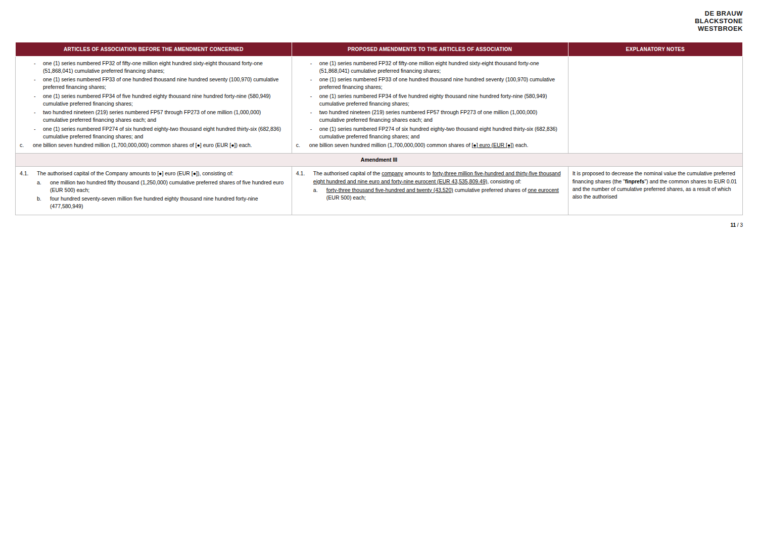DE BRAUW BLACKSTONE WESTBROEK
| ARTICLES OF ASSOCIATION BEFORE THE AMENDMENT CONCERNED | PROPOSED AMENDMENTS TO THE ARTICLES OF ASSOCIATION | EXPLANATORY NOTES |
| --- | --- | --- |
| one (1) series numbered FP32 of fifty-one million eight hundred sixty-eight thousand forty-one (51,868,041) cumulative preferred financing shares; one (1) series numbered FP33 of one hundred thousand nine hundred seventy (100,970) cumulative preferred financing shares; one (1) series numbered FP34 of five hundred eighty thousand nine hundred forty-nine (580,949) cumulative preferred financing shares; two hundred nineteen (219) series numbered FP57 through FP273 of one million (1,000,000) cumulative preferred financing shares each; and one (1) series numbered FP274 of six hundred eighty-two thousand eight hundred thirty-six (682,836) cumulative preferred financing shares; and c. one billion seven hundred million (1,700,000,000) common shares of [●] euro (EUR [●]) each. | one (1) series numbered FP32 of fifty-one million eight hundred sixty-eight thousand forty-one (51,868,041) cumulative preferred financing shares; one (1) series numbered FP33 of one hundred thousand nine hundred seventy (100,970) cumulative preferred financing shares; one (1) series numbered FP34 of five hundred eighty thousand nine hundred forty-nine (580,949) cumulative preferred financing shares; two hundred nineteen (219) series numbered FP57 through FP273 of one million (1,000,000) cumulative preferred financing shares each; and one (1) series numbered FP274 of six hundred eighty-two thousand eight hundred thirty-six (682,836) cumulative preferred financing shares; and c. one billion seven hundred million (1,700,000,000) common shares of [●] euro (EUR [●]) each. | |
| Amendment III |
| 4.1. The authorised capital of the Company amounts to [●] euro (EUR [●]), consisting of: a. one million two hundred fifty thousand (1,250,000) cumulative preferred shares of five hundred euro (EUR 500) each; b. four hundred seventy-seven million five hundred eighty thousand nine hundred forty-nine (477,580,949) | 4.1. The authorised capital of the company amounts to forty-three million five-hundred and thirty-five thousand eight hundred and nine euro and forty-nine eurocent (EUR 43,535,809.49) , consisting of: a. forty-three thousand five-hundred and twenty (43,520) cumulative preferred shares of one eurocent (EUR 500) each; | It is proposed to decrease the nominal value the cumulative preferred financing shares (the " finprefs ") and the common shares to EUR 0.01 and the number of cumulative preferred shares, as a result of which also the authorised |
11 / 3